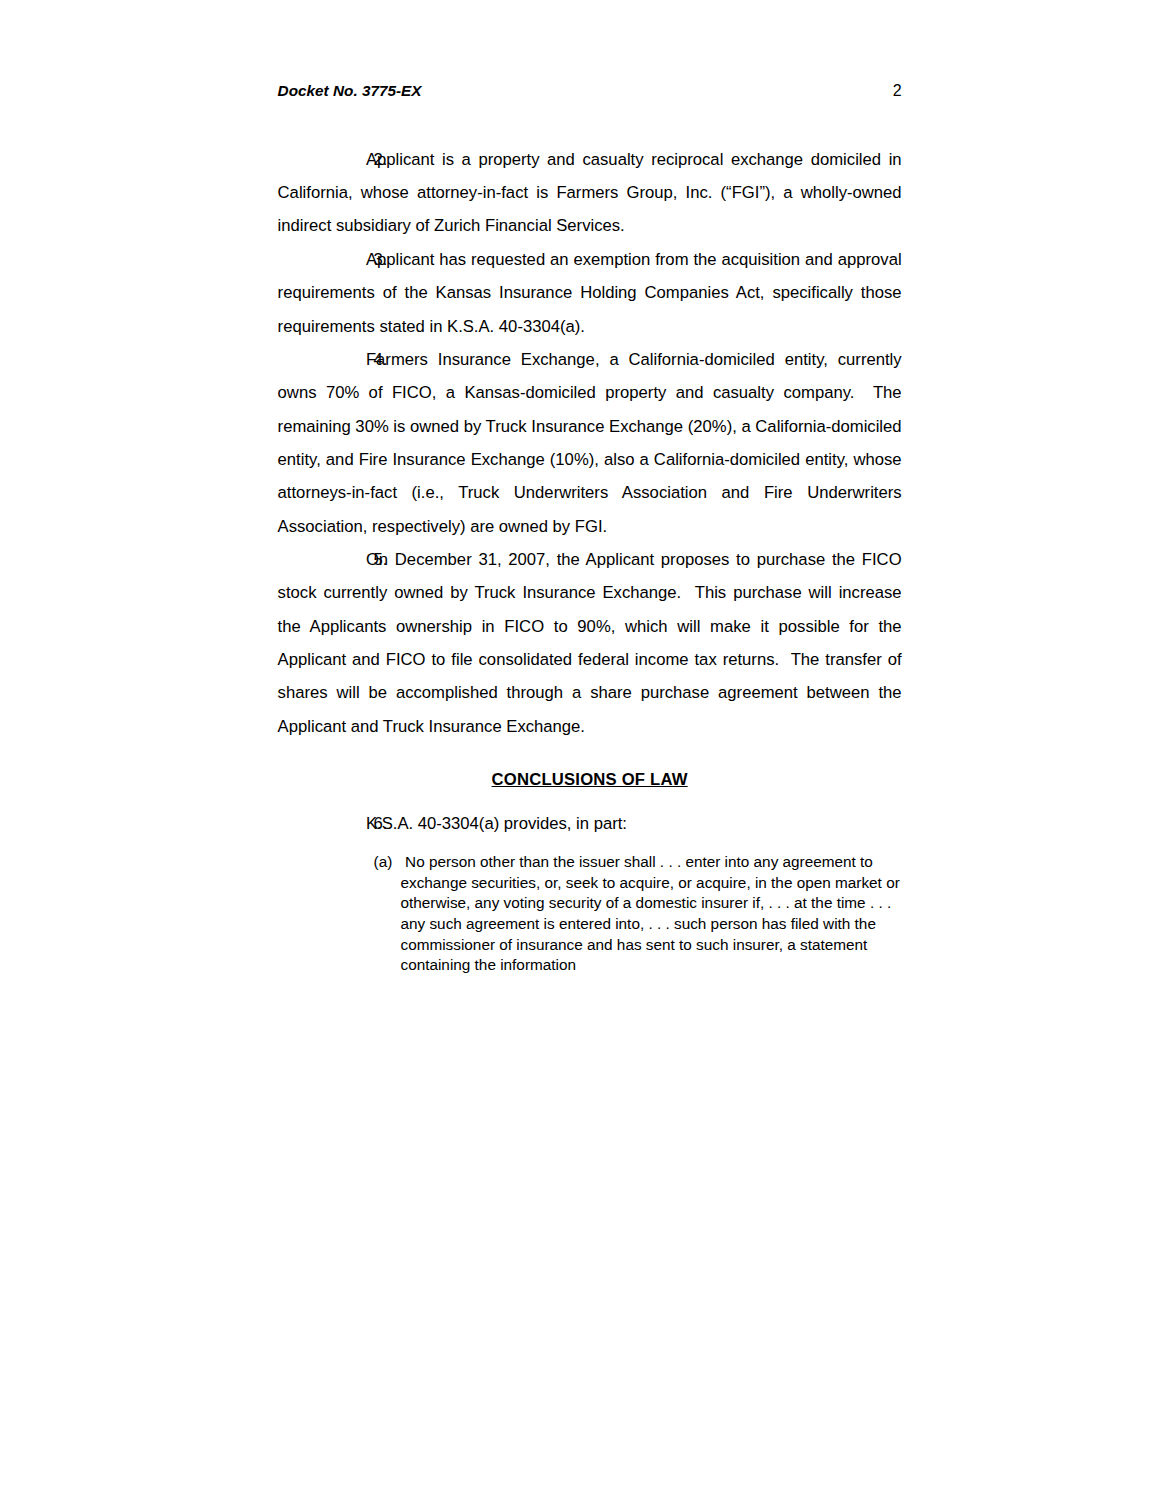Docket No. 3775-EX
2
2. Applicant is a property and casualty reciprocal exchange domiciled in California, whose attorney-in-fact is Farmers Group, Inc. (“FGI”), a wholly-owned indirect subsidiary of Zurich Financial Services.
3. Applicant has requested an exemption from the acquisition and approval requirements of the Kansas Insurance Holding Companies Act, specifically those requirements stated in K.S.A. 40-3304(a).
4. Farmers Insurance Exchange, a California-domiciled entity, currently owns 70% of FICO, a Kansas-domiciled property and casualty company. The remaining 30% is owned by Truck Insurance Exchange (20%), a California-domiciled entity, and Fire Insurance Exchange (10%), also a California-domiciled entity, whose attorneys-in-fact (i.e., Truck Underwriters Association and Fire Underwriters Association, respectively) are owned by FGI.
5. On December 31, 2007, the Applicant proposes to purchase the FICO stock currently owned by Truck Insurance Exchange. This purchase will increase the Applicants ownership in FICO to 90%, which will make it possible for the Applicant and FICO to file consolidated federal income tax returns. The transfer of shares will be accomplished through a share purchase agreement between the Applicant and Truck Insurance Exchange.
CONCLUSIONS OF LAW
6. K.S.A. 40-3304(a) provides, in part:
(a) No person other than the issuer shall . . . enter into any agreement to exchange securities, or, seek to acquire, or acquire, in the open market or otherwise, any voting security of a domestic insurer if, . . . at the time . . . any such agreement is entered into, . . . such person has filed with the commissioner of insurance and has sent to such insurer, a statement containing the information